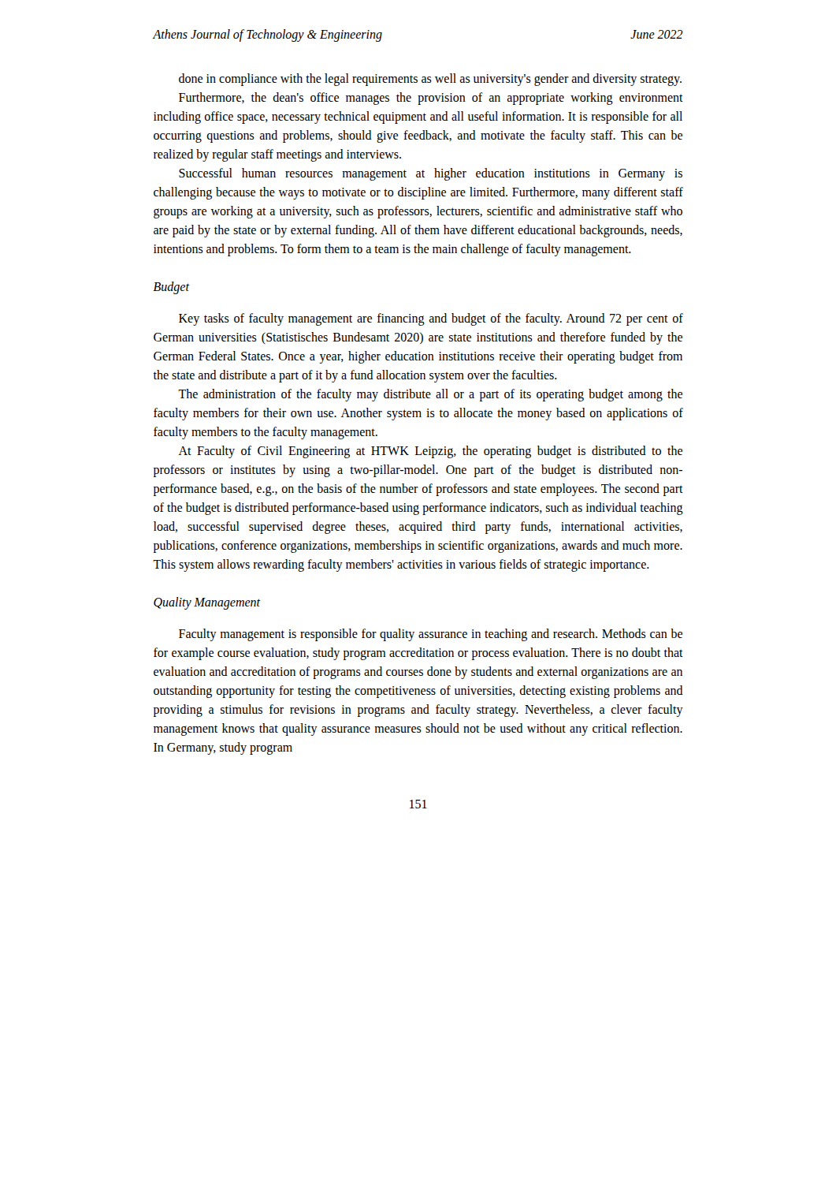Athens Journal of Technology & Engineering June 2022
done in compliance with the legal requirements as well as university's gender and diversity strategy.
Furthermore, the dean's office manages the provision of an appropriate working environment including office space, necessary technical equipment and all useful information. It is responsible for all occurring questions and problems, should give feedback, and motivate the faculty staff. This can be realized by regular staff meetings and interviews.
Successful human resources management at higher education institutions in Germany is challenging because the ways to motivate or to discipline are limited. Furthermore, many different staff groups are working at a university, such as professors, lecturers, scientific and administrative staff who are paid by the state or by external funding. All of them have different educational backgrounds, needs, intentions and problems. To form them to a team is the main challenge of faculty management.
Budget
Key tasks of faculty management are financing and budget of the faculty. Around 72 per cent of German universities (Statistisches Bundesamt 2020) are state institutions and therefore funded by the German Federal States. Once a year, higher education institutions receive their operating budget from the state and distribute a part of it by a fund allocation system over the faculties.
The administration of the faculty may distribute all or a part of its operating budget among the faculty members for their own use. Another system is to allocate the money based on applications of faculty members to the faculty management.
At Faculty of Civil Engineering at HTWK Leipzig, the operating budget is distributed to the professors or institutes by using a two-pillar-model. One part of the budget is distributed non-performance based, e.g., on the basis of the number of professors and state employees. The second part of the budget is distributed performance-based using performance indicators, such as individual teaching load, successful supervised degree theses, acquired third party funds, international activities, publications, conference organizations, memberships in scientific organizations, awards and much more. This system allows rewarding faculty members' activities in various fields of strategic importance.
Quality Management
Faculty management is responsible for quality assurance in teaching and research. Methods can be for example course evaluation, study program accreditation or process evaluation. There is no doubt that evaluation and accreditation of programs and courses done by students and external organizations are an outstanding opportunity for testing the competitiveness of universities, detecting existing problems and providing a stimulus for revisions in programs and faculty strategy. Nevertheless, a clever faculty management knows that quality assurance measures should not be used without any critical reflection. In Germany, study program
151